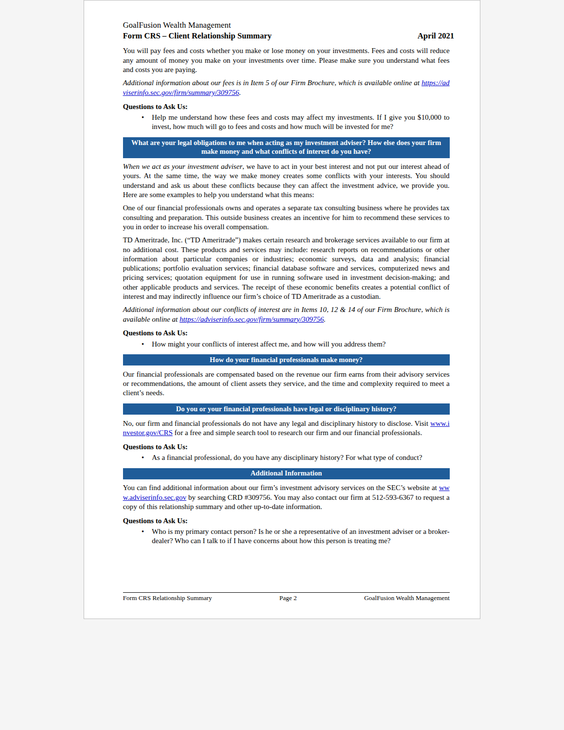GoalFusion Wealth Management
Form CRS – Client Relationship Summary April 2021
You will pay fees and costs whether you make or lose money on your investments. Fees and costs will reduce any amount of money you make on your investments over time. Please make sure you understand what fees and costs you are paying.
Additional information about our fees is in Item 5 of our Firm Brochure, which is available online at https://adviserinfo.sec.gov/firm/summary/309756.
Questions to Ask Us:
Help me understand how these fees and costs may affect my investments. If I give you $10,000 to invest, how much will go to fees and costs and how much will be invested for me?
What are your legal obligations to me when acting as my investment adviser? How else does your firm make money and what conflicts of interest do you have?
When we act as your investment adviser, we have to act in your best interest and not put our interest ahead of yours. At the same time, the way we make money creates some conflicts with your interests. You should understand and ask us about these conflicts because they can affect the investment advice, we provide you. Here are some examples to help you understand what this means:
One of our financial professionals owns and operates a separate tax consulting business where he provides tax consulting and preparation. This outside business creates an incentive for him to recommend these services to you in order to increase his overall compensation.
TD Ameritrade, Inc. (“TD Ameritrade”) makes certain research and brokerage services available to our firm at no additional cost. These products and services may include: research reports on recommendations or other information about particular companies or industries; economic surveys, data and analysis; financial publications; portfolio evaluation services; financial database software and services, computerized news and pricing services; quotation equipment for use in running software used in investment decision-making; and other applicable products and services. The receipt of these economic benefits creates a potential conflict of interest and may indirectly influence our firm’s choice of TD Ameritrade as a custodian.
Additional information about our conflicts of interest are in Items 10, 12 & 14 of our Firm Brochure, which is available online at https://adviserinfo.sec.gov/firm/summary/309756.
Questions to Ask Us:
How might your conflicts of interest affect me, and how will you address them?
How do your financial professionals make money?
Our financial professionals are compensated based on the revenue our firm earns from their advisory services or recommendations, the amount of client assets they service, and the time and complexity required to meet a client’s needs.
Do you or your financial professionals have legal or disciplinary history?
No, our firm and financial professionals do not have any legal and disciplinary history to disclose. Visit www.investor.gov/CRS for a free and simple search tool to research our firm and our financial professionals.
Questions to Ask Us:
As a financial professional, do you have any disciplinary history? For what type of conduct?
Additional Information
You can find additional information about our firm’s investment advisory services on the SEC’s website at www.adviserinfo.sec.gov by searching CRD #309756. You may also contact our firm at 512-593-6367 to request a copy of this relationship summary and other up-to-date information.
Questions to Ask Us:
Who is my primary contact person? Is he or she a representative of an investment adviser or a broker-dealer? Who can I talk to if I have concerns about how this person is treating me?
Form CRS Relationship Summary Page 2 GoalFusion Wealth Management